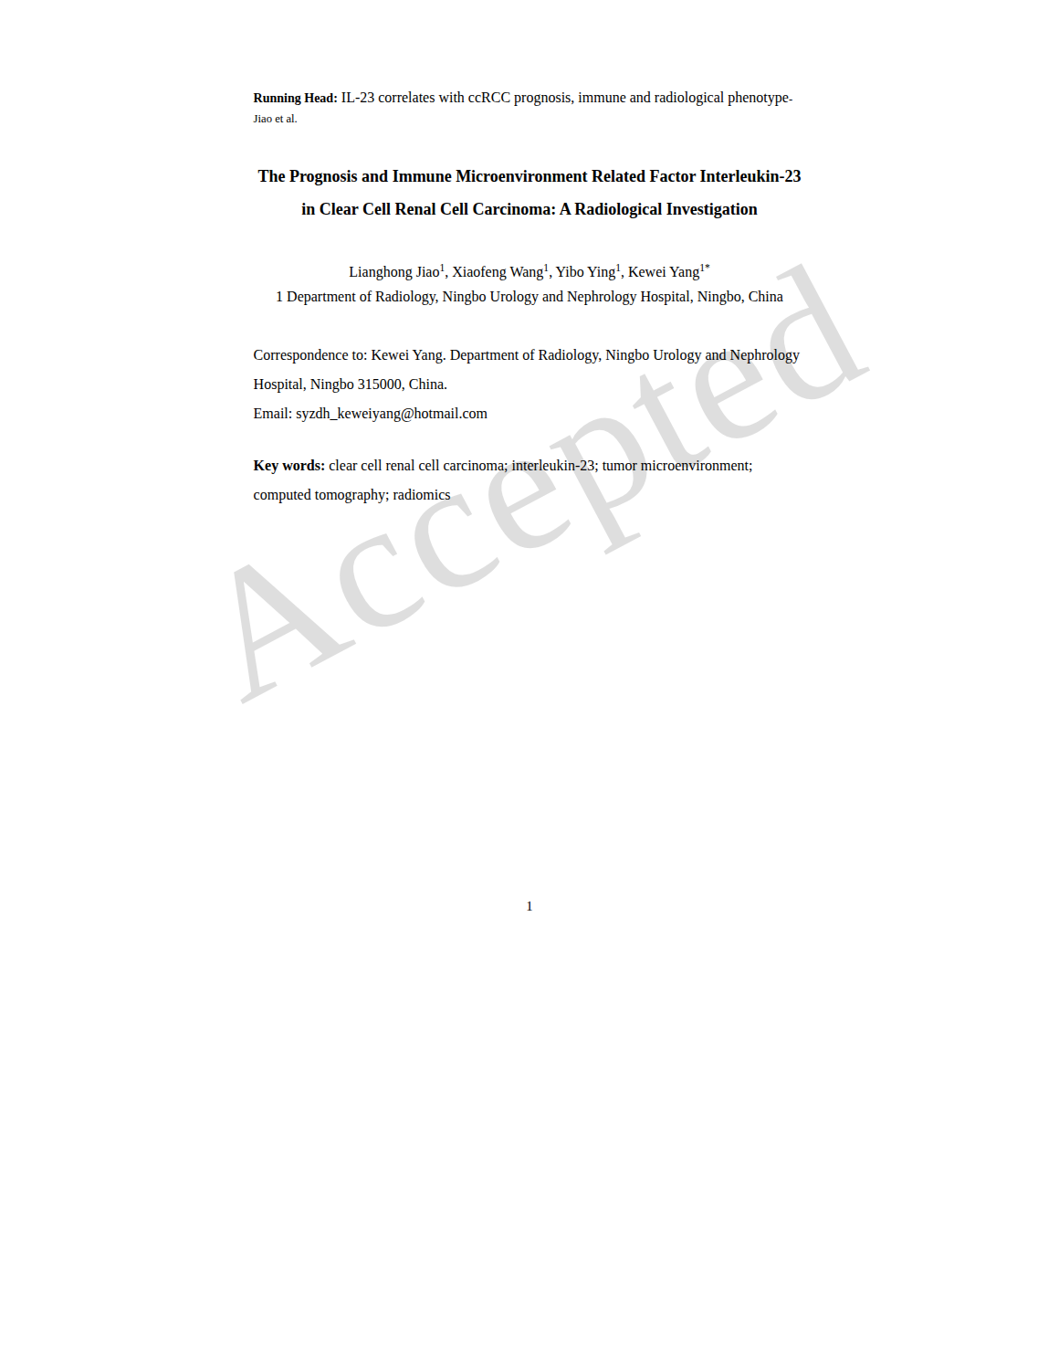Accepted
Running Head: IL-23 correlates with ccRCC prognosis, immune and radiological phenotype-Jiao et al.
The Prognosis and Immune Microenvironment Related Factor Interleukin-23 in Clear Cell Renal Cell Carcinoma: A Radiological Investigation
Lianghong Jiao1, Xiaofeng Wang1, Yibo Ying1, Kewei Yang1*
1 Department of Radiology, Ningbo Urology and Nephrology Hospital, Ningbo, China
Correspondence to: Kewei Yang. Department of Radiology, Ningbo Urology and Nephrology Hospital, Ningbo 315000, China.
Email: syzdh_keweiyang@hotmail.com
Key words: clear cell renal cell carcinoma; interleukin-23; tumor microenvironment; computed tomography; radiomics
1